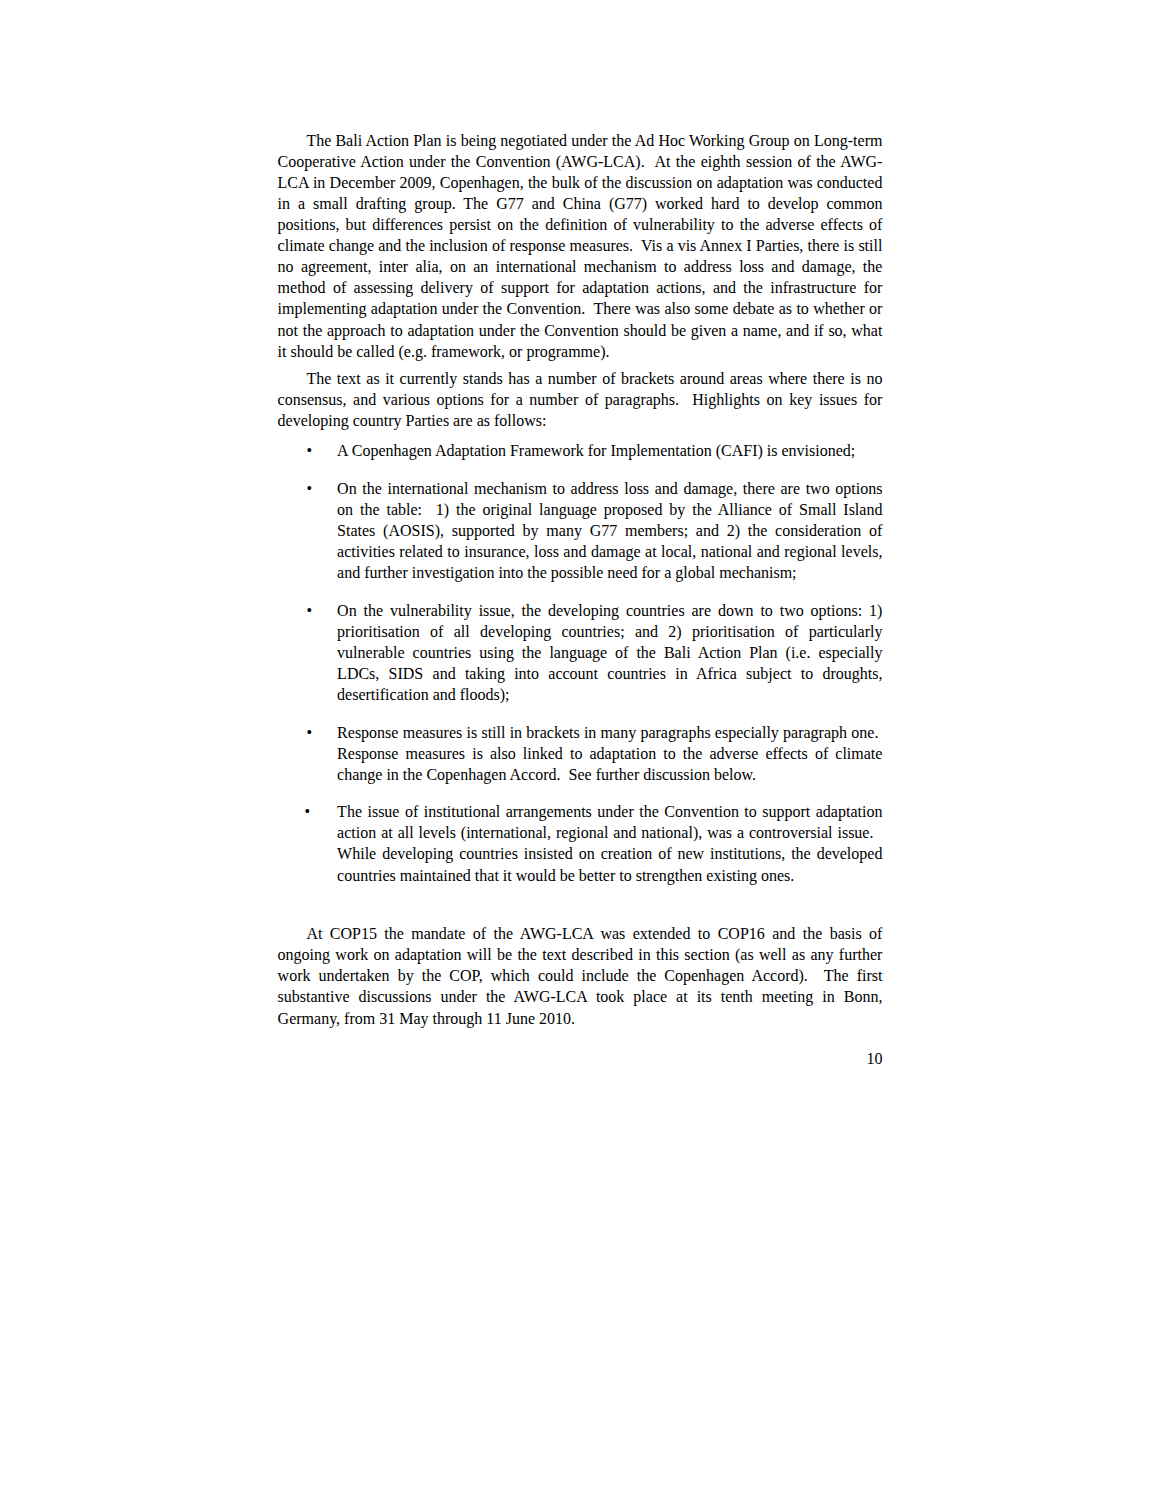The Bali Action Plan is being negotiated under the Ad Hoc Working Group on Long-term Cooperative Action under the Convention (AWG-LCA). At the eighth session of the AWG-LCA in December 2009, Copenhagen, the bulk of the discussion on adaptation was conducted in a small drafting group. The G77 and China (G77) worked hard to develop common positions, but differences persist on the definition of vulnerability to the adverse effects of climate change and the inclusion of response measures. Vis a vis Annex I Parties, there is still no agreement, inter alia, on an international mechanism to address loss and damage, the method of assessing delivery of support for adaptation actions, and the infrastructure for implementing adaptation under the Convention. There was also some debate as to whether or not the approach to adaptation under the Convention should be given a name, and if so, what it should be called (e.g. framework, or programme).
The text as it currently stands has a number of brackets around areas where there is no consensus, and various options for a number of paragraphs. Highlights on key issues for developing country Parties are as follows:
•A Copenhagen Adaptation Framework for Implementation (CAFI) is envisioned;
•On the international mechanism to address loss and damage, there are two options on the table: 1) the original language proposed by the Alliance of Small Island States (AOSIS), supported by many G77 members; and 2) the consideration of activities related to insurance, loss and damage at local, national and regional levels, and further investigation into the possible need for a global mechanism;
•On the vulnerability issue, the developing countries are down to two options: 1) prioritisation of all developing countries; and 2) prioritisation of particularly vulnerable countries using the language of the Bali Action Plan (i.e. especially LDCs, SIDS and taking into account countries in Africa subject to droughts, desertification and floods);
•Response measures is still in brackets in many paragraphs especially paragraph one. Response measures is also linked to adaptation to the adverse effects of climate change in the Copenhagen Accord. See further discussion below.
•The issue of institutional arrangements under the Convention to support adaptation action at all levels (international, regional and national), was a controversial issue. While developing countries insisted on creation of new institutions, the developed countries maintained that it would be better to strengthen existing ones.
At COP15 the mandate of the AWG-LCA was extended to COP16 and the basis of ongoing work on adaptation will be the text described in this section (as well as any further work undertaken by the COP, which could include the Copenhagen Accord). The first substantive discussions under the AWG-LCA took place at its tenth meeting in Bonn, Germany, from 31 May through 11 June 2010.
10